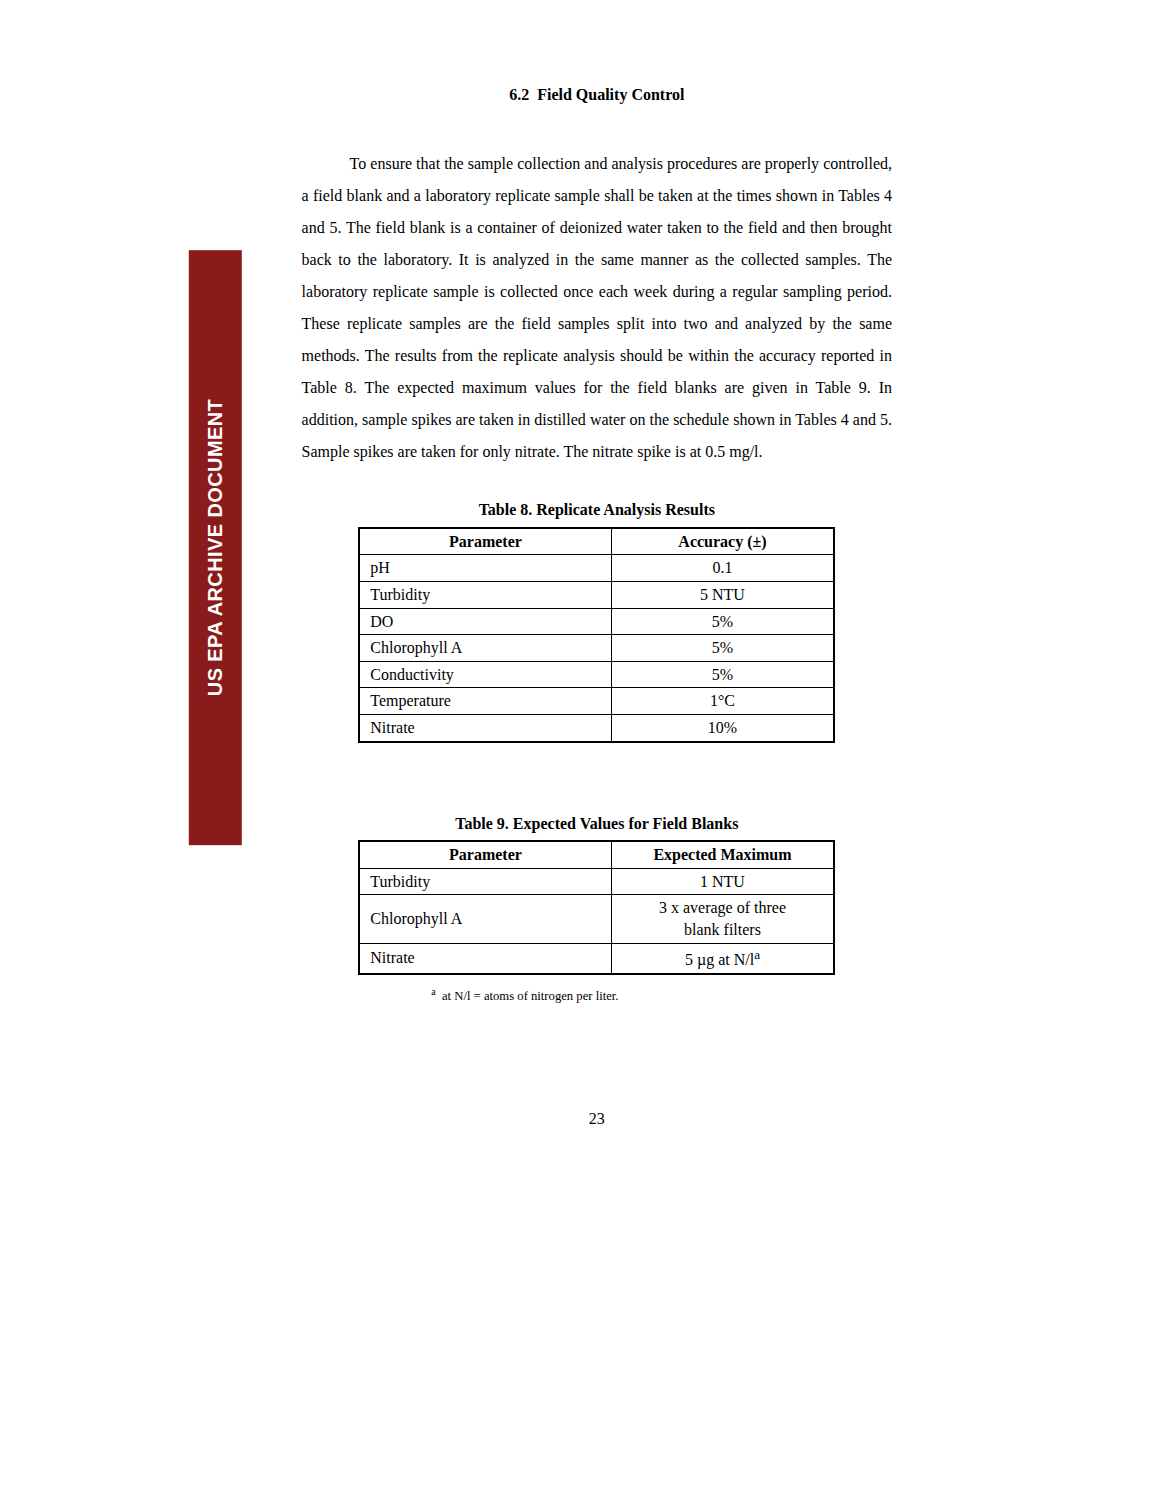US EPA ARCHIVE DOCUMENT
6.2 Field Quality Control
To ensure that the sample collection and analysis procedures are properly controlled, a field blank and a laboratory replicate sample shall be taken at the times shown in Tables 4 and 5. The field blank is a container of deionized water taken to the field and then brought back to the laboratory. It is analyzed in the same manner as the collected samples. The laboratory replicate sample is collected once each week during a regular sampling period. These replicate samples are the field samples split into two and analyzed by the same methods. The results from the replicate analysis should be within the accuracy reported in Table 8. The expected maximum values for the field blanks are given in Table 9. In addition, sample spikes are taken in distilled water on the schedule shown in Tables 4 and 5. Sample spikes are taken for only nitrate. The nitrate spike is at 0.5 mg/l.
Table 8. Replicate Analysis Results
| Parameter | Accuracy (±) |
| --- | --- |
| pH | 0.1 |
| Turbidity | 5 NTU |
| DO | 5% |
| Chlorophyll A | 5% |
| Conductivity | 5% |
| Temperature | 1°C |
| Nitrate | 10% |
Table 9. Expected Values for Field Blanks
| Parameter | Expected Maximum |
| --- | --- |
| Turbidity | 1 NTU |
| Chlorophyll A | 3 x average of three blank filters |
| Nitrate | 5 µg at N/l a |
a at N/l = atoms of nitrogen per liter.
23